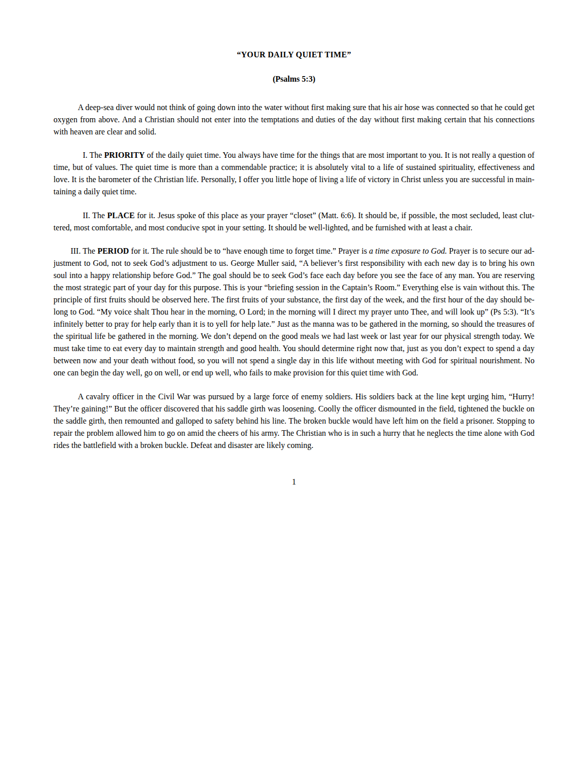“YOUR DAILY QUIET TIME”
(Psalms 5:3)
A deep-sea diver would not think of going down into the water without first making sure that his air hose was connected so that he could get oxygen from above. And a Christian should not enter into the temptations and duties of the day without first making certain that his connections with heaven are clear and solid.
I. The PRIORITY of the daily quiet time. You always have time for the things that are most important to you. It is not really a question of time, but of values. The quiet time is more than a commendable practice; it is absolutely vital to a life of sustained spirituality, effectiveness and love. It is the barometer of the Christian life. Personally, I offer you little hope of living a life of victory in Christ unless you are successful in maintaining a daily quiet time.
II. The PLACE for it. Jesus spoke of this place as your prayer “closet” (Matt. 6:6). It should be, if possible, the most secluded, least cluttered, most comfortable, and most conducive spot in your setting. It should be well-lighted, and be furnished with at least a chair.
III. The PERIOD for it. The rule should be to “have enough time to forget time.” Prayer is a time exposure to God. Prayer is to secure our adjustment to God, not to seek God’s adjustment to us. George Muller said, “A believer’s first responsibility with each new day is to bring his own soul into a happy relationship before God.” The goal should be to seek God’s face each day before you see the face of any man. You are reserving the most strategic part of your day for this purpose. This is your “briefing session in the Captain’s Room.” Everything else is vain without this. The principle of first fruits should be observed here. The first fruits of your substance, the first day of the week, and the first hour of the day should belong to God. “My voice shalt Thou hear in the morning, O Lord; in the morning will I direct my prayer unto Thee, and will look up” (Ps 5:3). “It’s infinitely better to pray for help early than it is to yell for help late.” Just as the manna was to be gathered in the morning, so should the treasures of the spiritual life be gathered in the morning. We don’t depend on the good meals we had last week or last year for our physical strength today. We must take time to eat every day to maintain strength and good health. You should determine right now that, just as you don’t expect to spend a day between now and your death without food, so you will not spend a single day in this life without meeting with God for spiritual nourishment. No one can begin the day well, go on well, or end up well, who fails to make provision for this quiet time with God.
A cavalry officer in the Civil War was pursued by a large force of enemy soldiers. His soldiers back at the line kept urging him, “Hurry! They’re gaining!” But the officer discovered that his saddle girth was loosening. Coolly the officer dismounted in the field, tightened the buckle on the saddle girth, then remounted and galloped to safety behind his line. The broken buckle would have left him on the field a prisoner. Stopping to repair the problem allowed him to go on amid the cheers of his army. The Christian who is in such a hurry that he neglects the time alone with God rides the battlefield with a broken buckle. Defeat and disaster are likely coming.
1